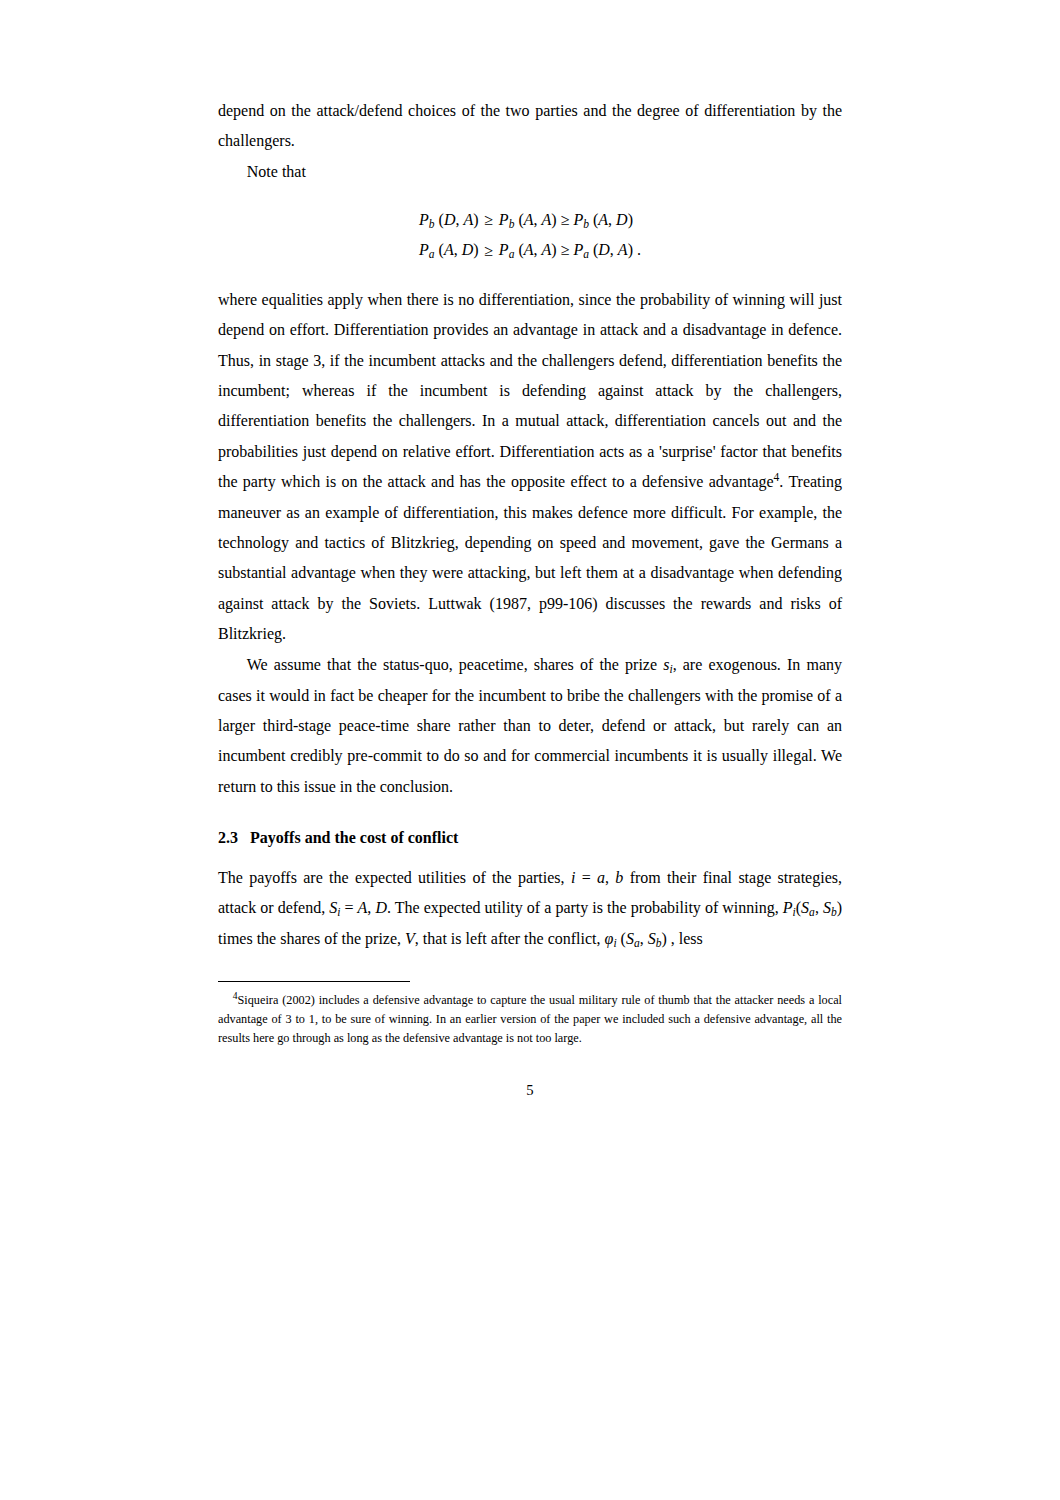depend on the attack/defend choices of the two parties and the degree of differentiation by the challengers.
Note that
| P b ( D , A ) | ≥ | P b ( A , A ) ≥ P b ( A , D ) |
| P a ( A , D ) | ≥ | P a ( A , A ) ≥ P a ( D , A ) . |
where equalities apply when there is no differentiation, since the probability of winning will just depend on effort. Differentiation provides an advantage in attack and a disadvantage in defence. Thus, in stage 3, if the incumbent attacks and the challengers defend, differentiation benefits the incumbent; whereas if the incumbent is defending against attack by the challengers, differentiation benefits the challengers. In a mutual attack, differentiation cancels out and the probabilities just depend on relative effort. Differentiation acts as a 'surprise' factor that benefits the party which is on the attack and has the opposite effect to a defensive advantage4. Treating maneuver as an example of differentiation, this makes defence more difficult. For example, the technology and tactics of Blitzkrieg, depending on speed and movement, gave the Germans a substantial advantage when they were attacking, but left them at a disadvantage when defending against attack by the Soviets. Luttwak (1987, p99-106) discusses the rewards and risks of Blitzkrieg.
We assume that the status-quo, peacetime, shares of the prize si, are exogenous. In many cases it would in fact be cheaper for the incumbent to bribe the challengers with the promise of a larger third-stage peace-time share rather than to deter, defend or attack, but rarely can an incumbent credibly pre-commit to do so and for commercial incumbents it is usually illegal. We return to this issue in the conclusion.
2.3 Payoffs and the cost of conflict
The payoffs are the expected utilities of the parties, i = a, b from their final stage strategies, attack or defend, Si = A, D. The expected utility of a party is the probability of winning, Pi(Sa, Sb) times the shares of the prize, V, that is left after the conflict, φi (Sa, Sb) , less
4Siqueira (2002) includes a defensive advantage to capture the usual military rule of thumb that the attacker needs a local advantage of 3 to 1, to be sure of winning. In an earlier version of the paper we included such a defensive advantage, all the results here go through as long as the defensive advantage is not too large.
5